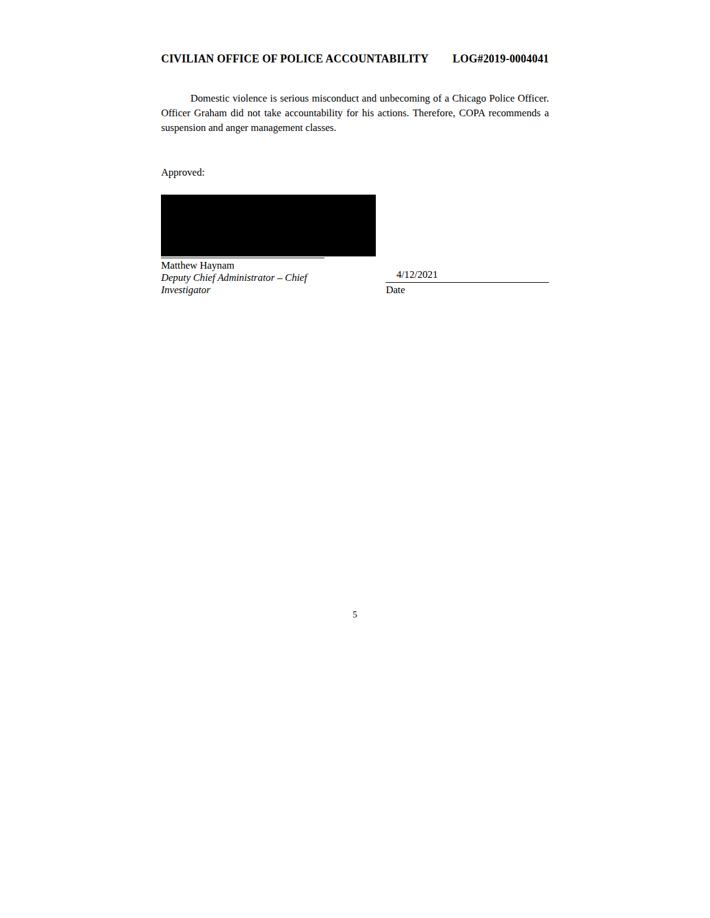CIVILIAN OFFICE OF POLICE ACCOUNTABILITY
LOG#2019-0004041
Domestic violence is serious misconduct and unbecoming of a Chicago Police Officer. Officer Graham did not take accountability for his actions. Therefore, COPA recommends a suspension and anger management classes.
Approved:
Matthew Haynam
Deputy Chief Administrator – Chief Investigator
4/12/2021
Date
5